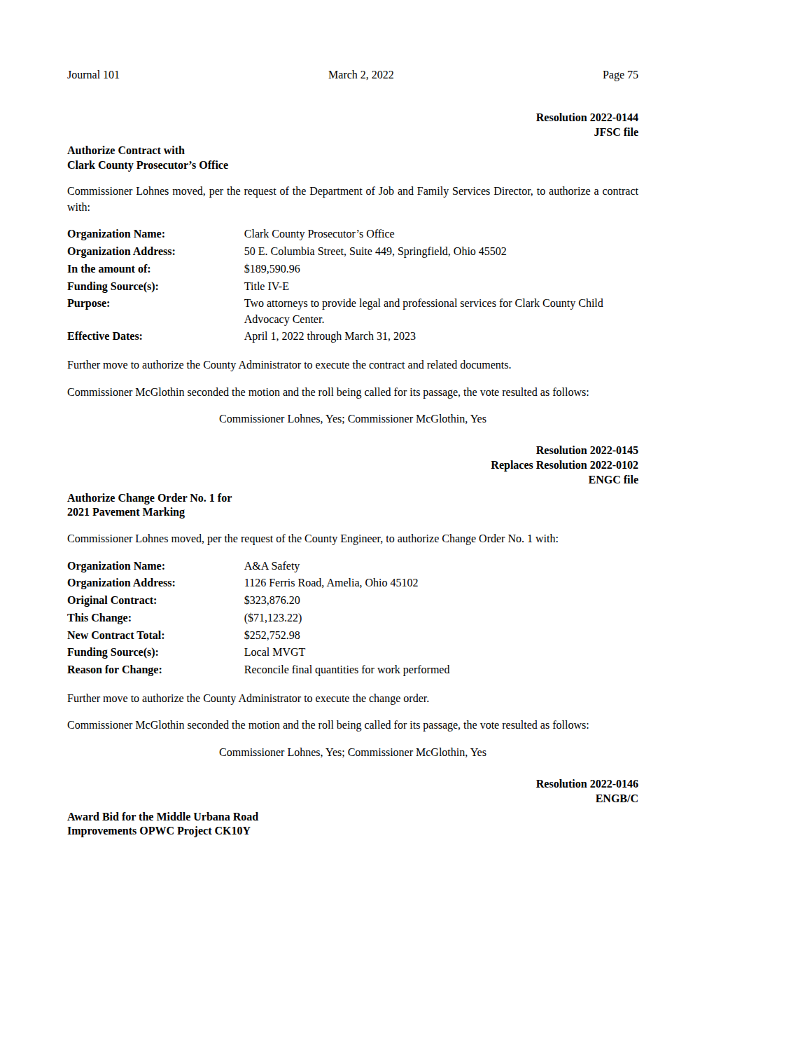Journal 101
March 2, 2022
Page 75
Resolution 2022-0144
JFSC file
Authorize Contract with
Clark County Prosecutor’s Office
Commissioner Lohnes moved, per the request of the Department of Job and Family Services Director, to authorize a contract with:
| Organization Name: | Clark County Prosecutor’s Office |
| Organization Address: | 50 E. Columbia Street, Suite 449, Springfield, Ohio 45502 |
| In the amount of: | $189,590.96 |
| Funding Source(s): | Title IV-E |
| Purpose: | Two attorneys to provide legal and professional services for Clark County Child Advocacy Center. |
| Effective Dates: | April 1, 2022 through March 31, 2023 |
Further move to authorize the County Administrator to execute the contract and related documents.
Commissioner McGlothin seconded the motion and the roll being called for its passage, the vote resulted as follows:
Commissioner Lohnes, Yes; Commissioner McGlothin, Yes
Resolution 2022-0145
Replaces Resolution 2022-0102
ENGC file
Authorize Change Order No. 1 for
2021 Pavement Marking
Commissioner Lohnes moved, per the request of the County Engineer, to authorize Change Order No. 1 with:
| Organization Name: | A&A Safety |
| Organization Address: | 1126 Ferris Road, Amelia, Ohio 45102 |
| Original Contract: | $323,876.20 |
| This Change: | ($71,123.22) |
| New Contract Total: | $252,752.98 |
| Funding Source(s): | Local MVGT |
| Reason for Change: | Reconcile final quantities for work performed |
Further move to authorize the County Administrator to execute the change order.
Commissioner McGlothin seconded the motion and the roll being called for its passage, the vote resulted as follows:
Commissioner Lohnes, Yes; Commissioner McGlothin, Yes
Resolution 2022-0146
ENGB/C
Award Bid for the Middle Urbana Road
Improvements OPWC Project CK10Y